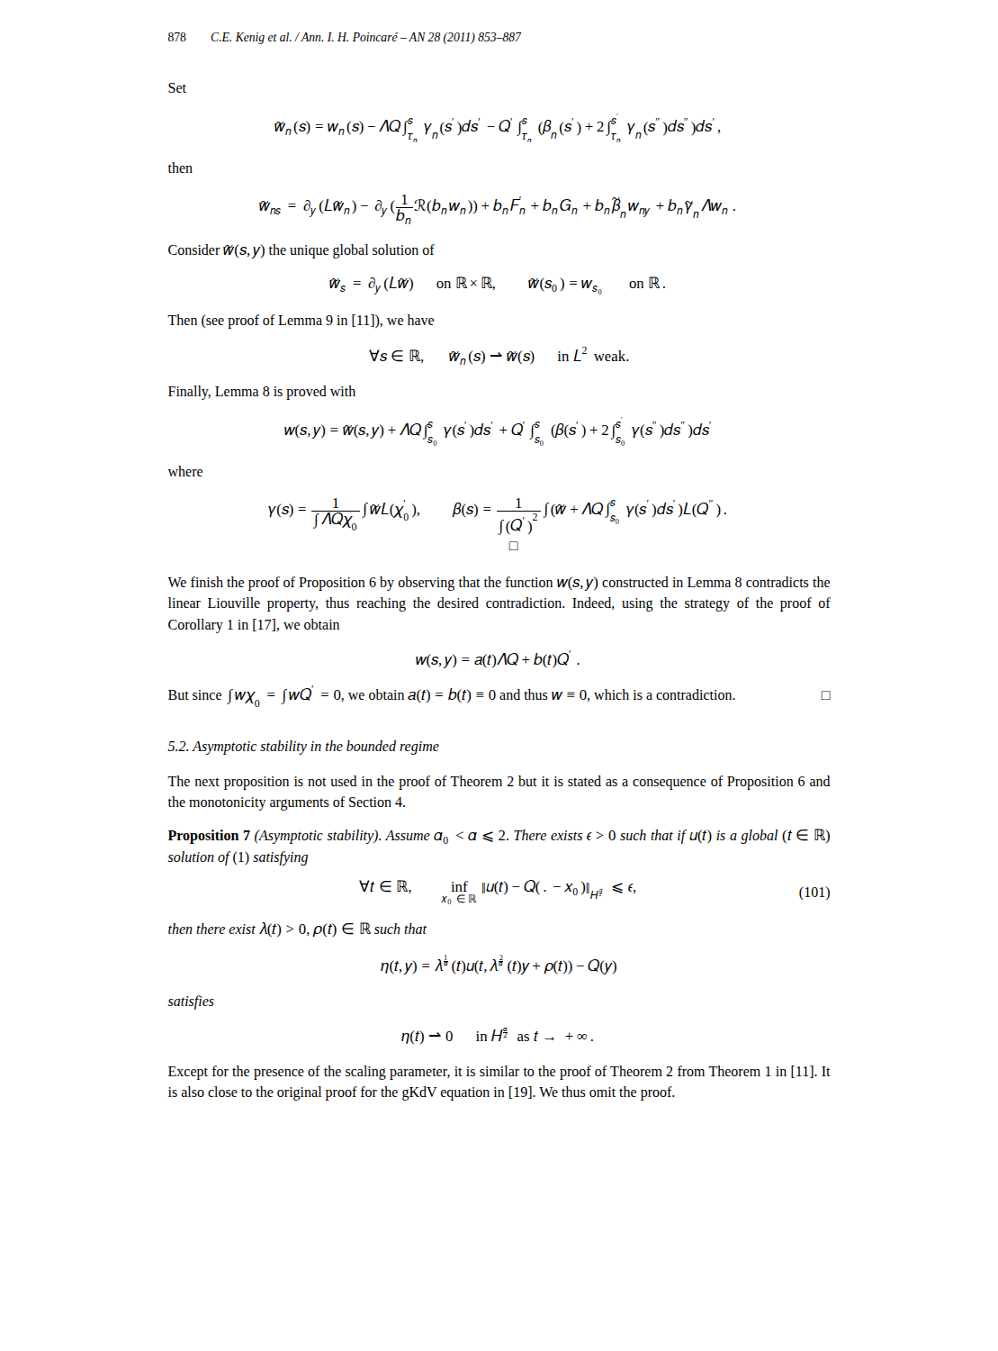878 C.E. Kenig et al. / Ann. I. H. Poincaré – AN 28 (2011) 853–887
Set
w~n (s) = wn(s) − ΛQ ∫τns γn(s′) ds′ − Q′ ∫τns ( βn(s′) + 2 ∫τns′ γn(s″) ds″ ) ds′ ,
then
w~ns = ∂y (Lw~n) − ∂y ( 1bn ℛ(bnwn) ) + bnFn′ + bnGn + bnβ~nwny + bnγ~nΛwn .
Consider w~(s,y) the unique global solution of
w~s = ∂y(Lw~) on ℝ×ℝ , w~(s0) = ws0 on ℝ.
Then (see proof of Lemma 9 in [11]), we have
∀s∈ℝ, w~n(s) ⇀ w~(s) in L2 weak.
Finally, Lemma 8 is proved with
w(s,y) = w~(s,y) + ΛQ ∫s0s γ(s′) ds′ + Q′ ∫s0s ( β(s′) + 2 ∫s0s′ γ(s″) ds″ ) ds′
where
γ(s) = 1 ∫ΛQχ0 ∫ w~ L(χ0′) , β(s) = 1 ∫(Q′)2 ∫ ( w~ + ΛQ ∫s0s γ(s′) ds′ ) L(Q″) . □
We finish the proof of Proposition 6 by observing that the function w(s,y) constructed in Lemma 8 contradicts the linear Liouville property, thus reaching the desired contradiction. Indeed, using the strategy of the proof of Corollary 1 in [17], we obtain
w(s,y) = a(t)ΛQ + b(t)Q′ .
But since ∫wχ0=∫wQ′=0, we obtain a(t)=b(t)≡0 and thus w≡0, which is a contradiction. □
5.2. Asymptotic stability in the bounded regime
The next proposition is not used in the proof of Theorem 2 but it is stated as a consequence of Proposition 6 and the monotonicity arguments of Section 4.
Proposition 7 (Asymptotic stability). Assume α0<α⩽2. There exists ϵ>0 such that if u(t) is a global (t∈ℝ) solution of (1) satisfying
∀t∈ℝ, inf x0∈ℝ ‖ u(t) − Q(.−x0) ‖ Hα2 ⩽ϵ, (101)
then there exist λ(t)>0, ρ(t)∈ℝ such that
η(t,y) = λ1α (t) u ( t, λ2α (t)y + ρ(t) ) − Q(y)
satisfies
η(t) ⇀ 0 in Hα2 as t→+∞.
Except for the presence of the scaling parameter, it is similar to the proof of Theorem 2 from Theorem 1 in [11]. It is also close to the original proof for the gKdV equation in [19]. We thus omit the proof.